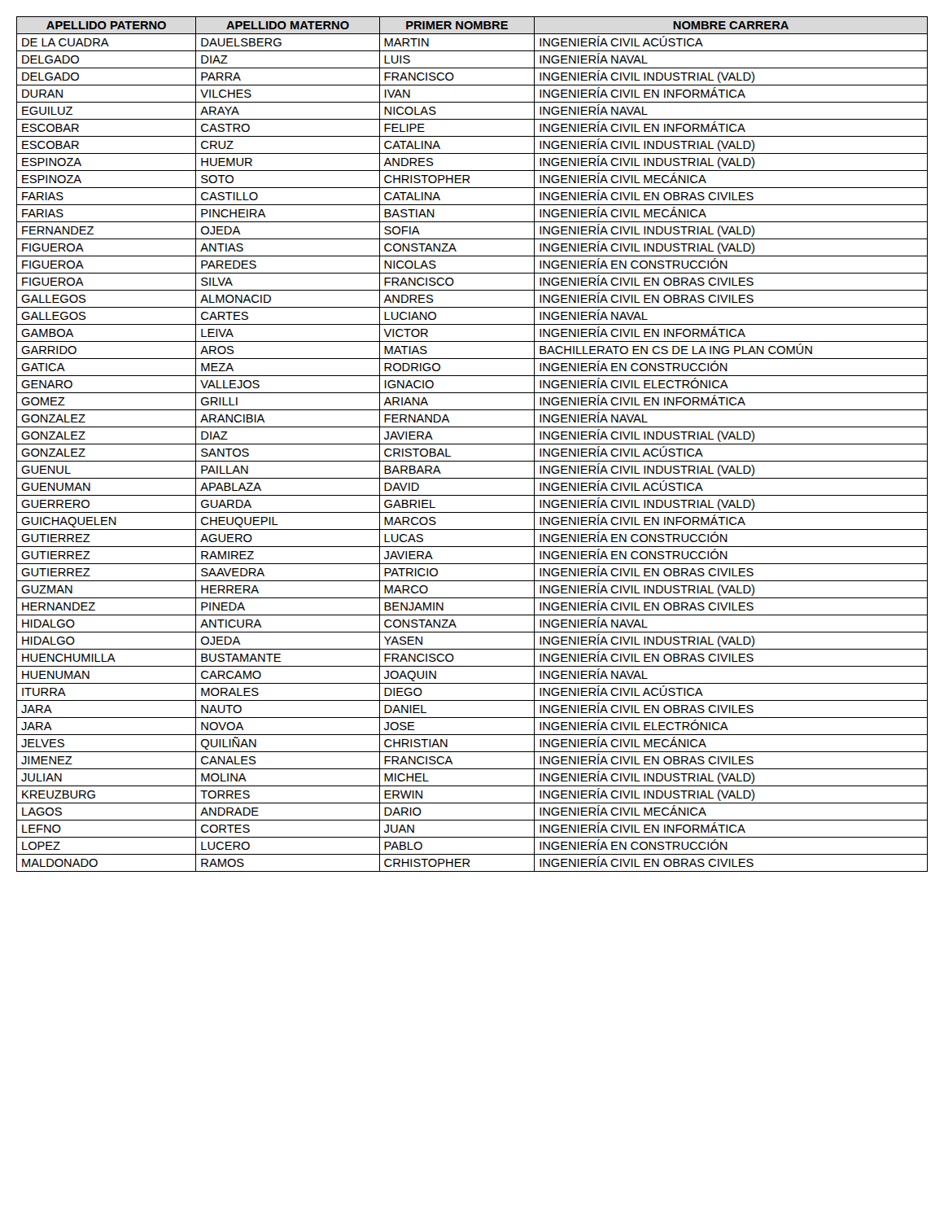| APELLIDO PATERNO | APELLIDO MATERNO | PRIMER NOMBRE | NOMBRE CARRERA |
| --- | --- | --- | --- |
| DE LA CUADRA | DAUELSBERG | MARTIN | INGENIERÍA CIVIL ACÚSTICA |
| DELGADO | DIAZ | LUIS | INGENIERÍA NAVAL |
| DELGADO | PARRA | FRANCISCO | INGENIERÍA CIVIL INDUSTRIAL (VALD) |
| DURAN | VILCHES | IVAN | INGENIERÍA CIVIL EN INFORMÁTICA |
| EGUILUZ | ARAYA | NICOLAS | INGENIERÍA NAVAL |
| ESCOBAR | CASTRO | FELIPE | INGENIERÍA CIVIL EN INFORMÁTICA |
| ESCOBAR | CRUZ | CATALINA | INGENIERÍA CIVIL INDUSTRIAL (VALD) |
| ESPINOZA | HUEMUR | ANDRES | INGENIERÍA CIVIL INDUSTRIAL (VALD) |
| ESPINOZA | SOTO | CHRISTOPHER | INGENIERÍA CIVIL MECÁNICA |
| FARIAS | CASTILLO | CATALINA | INGENIERÍA CIVIL EN OBRAS CIVILES |
| FARIAS | PINCHEIRA | BASTIAN | INGENIERÍA CIVIL MECÁNICA |
| FERNANDEZ | OJEDA | SOFIA | INGENIERÍA CIVIL INDUSTRIAL (VALD) |
| FIGUEROA | ANTIAS | CONSTANZA | INGENIERÍA CIVIL INDUSTRIAL (VALD) |
| FIGUEROA | PAREDES | NICOLAS | INGENIERÍA EN CONSTRUCCIÓN |
| FIGUEROA | SILVA | FRANCISCO | INGENIERÍA CIVIL EN OBRAS CIVILES |
| GALLEGOS | ALMONACID | ANDRES | INGENIERÍA CIVIL EN OBRAS CIVILES |
| GALLEGOS | CARTES | LUCIANO | INGENIERÍA NAVAL |
| GAMBOA | LEIVA | VICTOR | INGENIERÍA CIVIL EN INFORMÁTICA |
| GARRIDO | AROS | MATIAS | BACHILLERATO EN CS DE LA ING PLAN COMÚN |
| GATICA | MEZA | RODRIGO | INGENIERÍA EN CONSTRUCCIÓN |
| GENARO | VALLEJOS | IGNACIO | INGENIERÍA CIVIL ELECTRÓNICA |
| GOMEZ | GRILLI | ARIANA | INGENIERÍA CIVIL EN INFORMÁTICA |
| GONZALEZ | ARANCIBIA | FERNANDA | INGENIERÍA NAVAL |
| GONZALEZ | DIAZ | JAVIERA | INGENIERÍA CIVIL INDUSTRIAL (VALD) |
| GONZALEZ | SANTOS | CRISTOBAL | INGENIERÍA CIVIL ACÚSTICA |
| GUENUL | PAILLAN | BARBARA | INGENIERÍA CIVIL INDUSTRIAL (VALD) |
| GUENUMAN | APABLAZA | DAVID | INGENIERÍA CIVIL ACÚSTICA |
| GUERRERO | GUARDA | GABRIEL | INGENIERÍA CIVIL INDUSTRIAL (VALD) |
| GUICHAQUELEN | CHEUQUEPIL | MARCOS | INGENIERÍA CIVIL EN INFORMÁTICA |
| GUTIERREZ | AGUERO | LUCAS | INGENIERÍA EN CONSTRUCCIÓN |
| GUTIERREZ | RAMIREZ | JAVIERA | INGENIERÍA EN CONSTRUCCIÓN |
| GUTIERREZ | SAAVEDRA | PATRICIO | INGENIERÍA CIVIL EN OBRAS CIVILES |
| GUZMAN | HERRERA | MARCO | INGENIERÍA CIVIL INDUSTRIAL (VALD) |
| HERNANDEZ | PINEDA | BENJAMIN | INGENIERÍA CIVIL EN OBRAS CIVILES |
| HIDALGO | ANTICURA | CONSTANZA | INGENIERÍA NAVAL |
| HIDALGO | OJEDA | YASEN | INGENIERÍA CIVIL INDUSTRIAL (VALD) |
| HUENCHUMILLA | BUSTAMANTE | FRANCISCO | INGENIERÍA CIVIL EN OBRAS CIVILES |
| HUENUMAN | CARCAMO | JOAQUIN | INGENIERÍA NAVAL |
| ITURRA | MORALES | DIEGO | INGENIERÍA CIVIL ACÚSTICA |
| JARA | NAUTO | DANIEL | INGENIERÍA CIVIL EN OBRAS CIVILES |
| JARA | NOVOA | JOSE | INGENIERÍA CIVIL ELECTRÓNICA |
| JELVES | QUILIÑAN | CHRISTIAN | INGENIERÍA CIVIL MECÁNICA |
| JIMENEZ | CANALES | FRANCISCA | INGENIERÍA CIVIL EN OBRAS CIVILES |
| JULIAN | MOLINA | MICHEL | INGENIERÍA CIVIL INDUSTRIAL (VALD) |
| KREUZBURG | TORRES | ERWIN | INGENIERÍA CIVIL INDUSTRIAL (VALD) |
| LAGOS | ANDRADE | DARIO | INGENIERÍA CIVIL MECÁNICA |
| LEFNO | CORTES | JUAN | INGENIERÍA CIVIL EN INFORMÁTICA |
| LOPEZ | LUCERO | PABLO | INGENIERÍA EN CONSTRUCCIÓN |
| MALDONADO | RAMOS | CRHISTOPHER | INGENIERÍA CIVIL EN OBRAS CIVILES |